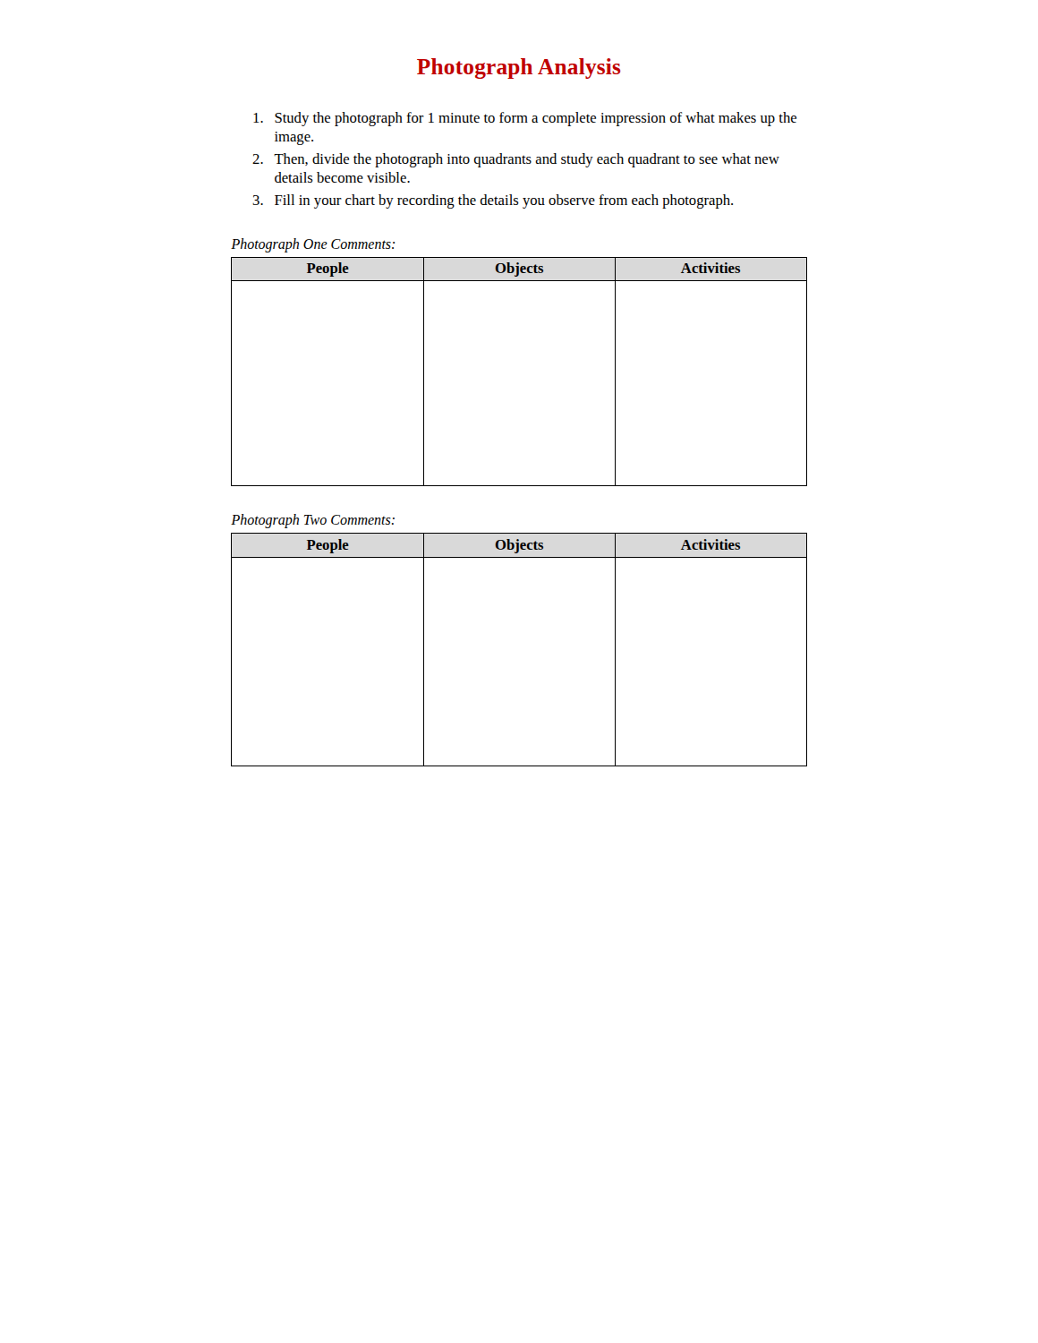Photograph Analysis
Study the photograph for 1 minute to form a complete impression of what makes up the image.
Then, divide the photograph into quadrants and study each quadrant to see what new details become visible.
Fill in your chart by recording the details you observe from each photograph.
Photograph One Comments:
| People | Objects | Activities |
| --- | --- | --- |
Photograph Two Comments:
| People | Objects | Activities |
| --- | --- | --- |